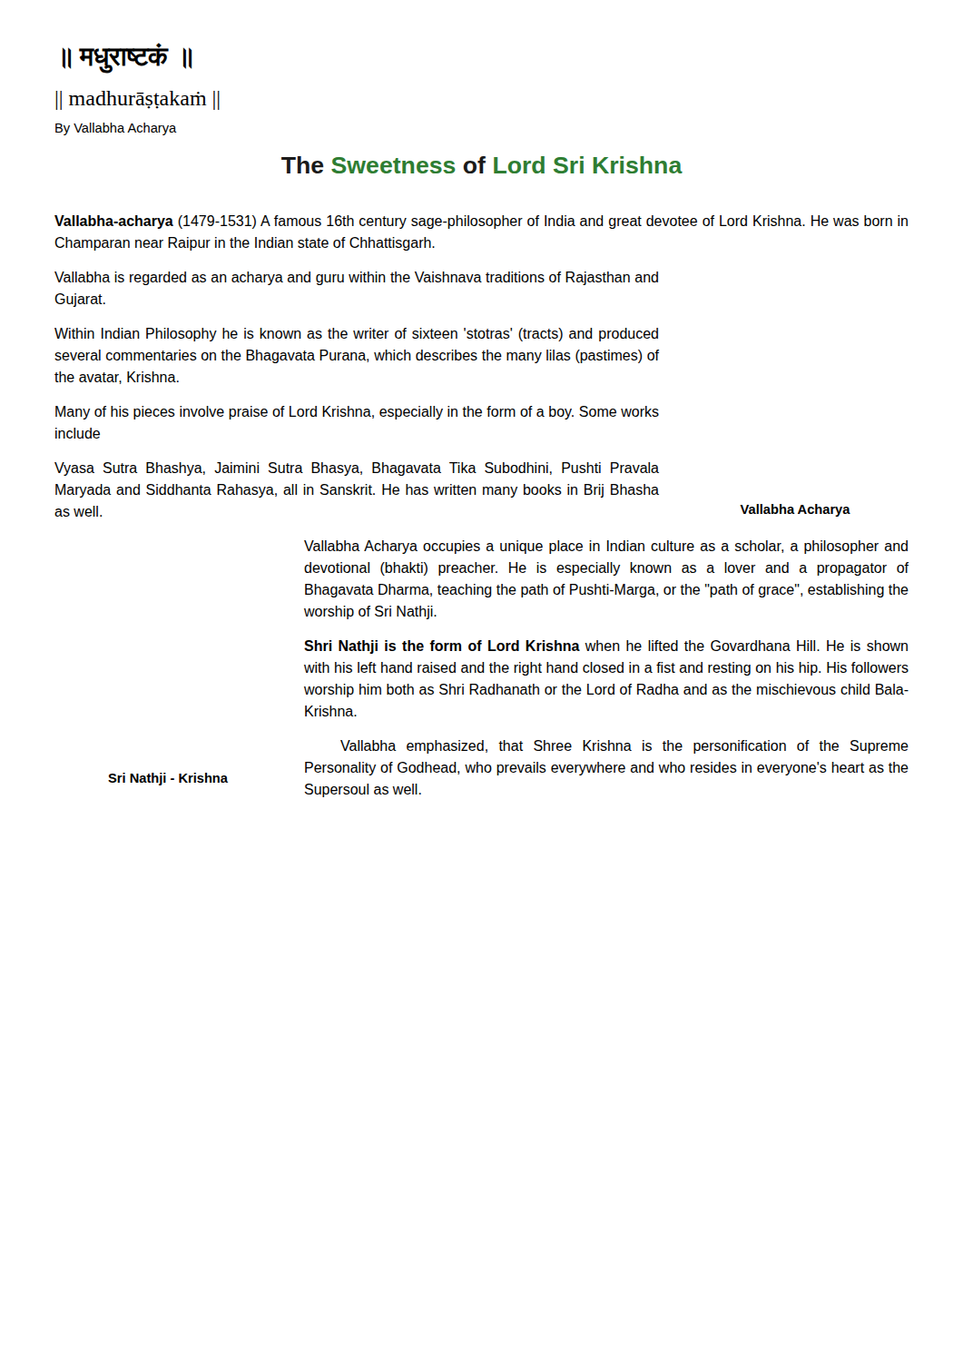॥ मधुराष्टकं ॥
|| madhurāṣṭakaṁ ||
By Vallabha Acharya
The Sweetness of Lord Sri Krishna
Vallabha-acharya (1479-1531) A famous 16th century sage-philosopher of India and great devotee of Lord Krishna. He was born in Champaran near Raipur in the Indian state of Chhattisgarh.
Vallabha Acharya
Vallabha is regarded as an acharya and guru within the Vaishnava traditions of Rajasthan and Gujarat.
Within Indian Philosophy he is known as the writer of sixteen 'stotras' (tracts) and produced several commentaries on the Bhagavata Purana, which describes the many lilas (pastimes) of the avatar, Krishna.
Many of his pieces involve praise of Lord Krishna, especially in the form of a boy. Some works include
Vyasa Sutra Bhashya, Jaimini Sutra Bhasya, Bhagavata Tika Subodhini, Pushti Pravala Maryada and Siddhanta Rahasya, all in Sanskrit. He has written many books in Brij Bhasha as well.
Sri Nathji - Krishna
Vallabha Acharya occupies a unique place in Indian culture as a scholar, a philosopher and devotional (bhakti) preacher. He is especially known as a lover and a propagator of Bhagavata Dharma, teaching the path of Pushti-Marga, or the "path of grace", establishing the worship of Sri Nathji.
Shri Nathji is the form of Lord Krishna when he lifted the Govardhana Hill. He is shown with his left hand raised and the right hand closed in a fist and resting on his hip. His followers worship him both as Shri Radhanath or the Lord of Radha and as the mischievous child Bala-Krishna.
Vallabha emphasized, that Shree Krishna is the personification of the Supreme Personality of Godhead, who prevails everywhere and who resides in everyone's heart as the Supersoul as well.